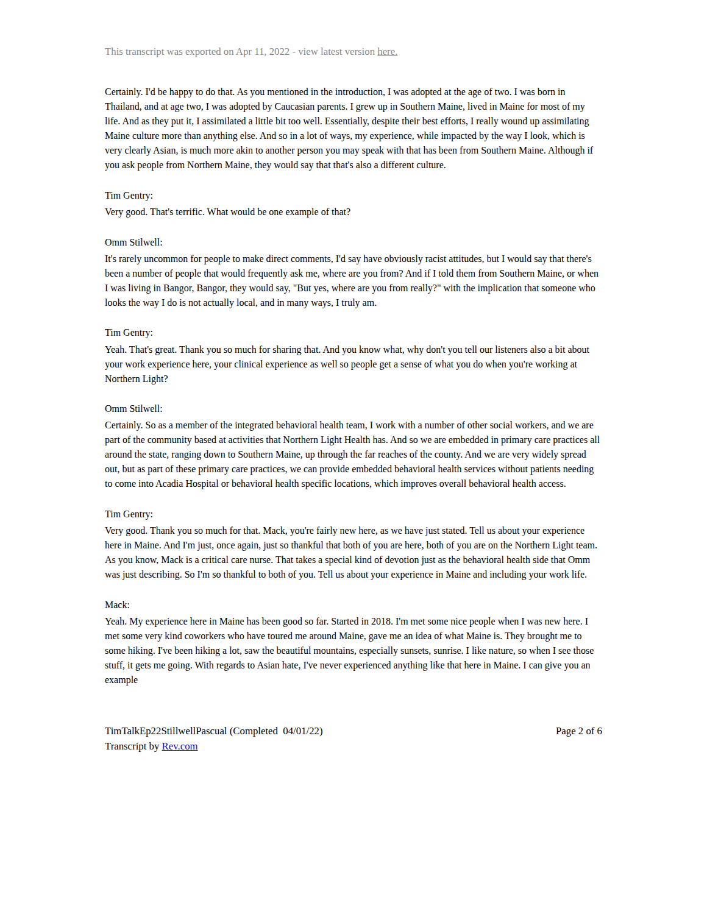This transcript was exported on Apr 11, 2022 - view latest version here.
Certainly. I'd be happy to do that. As you mentioned in the introduction, I was adopted at the age of two. I was born in Thailand, and at age two, I was adopted by Caucasian parents. I grew up in Southern Maine, lived in Maine for most of my life. And as they put it, I assimilated a little bit too well. Essentially, despite their best efforts, I really wound up assimilating Maine culture more than anything else. And so in a lot of ways, my experience, while impacted by the way I look, which is very clearly Asian, is much more akin to another person you may speak with that has been from Southern Maine. Although if you ask people from Northern Maine, they would say that that's also a different culture.
Tim Gentry:
Very good. That's terrific. What would be one example of that?
Omm Stilwell:
It's rarely uncommon for people to make direct comments, I'd say have obviously racist attitudes, but I would say that there's been a number of people that would frequently ask me, where are you from? And if I told them from Southern Maine, or when I was living in Bangor, Bangor, they would say, "But yes, where are you from really?" with the implication that someone who looks the way I do is not actually local, and in many ways, I truly am.
Tim Gentry:
Yeah. That's great. Thank you so much for sharing that. And you know what, why don't you tell our listeners also a bit about your work experience here, your clinical experience as well so people get a sense of what you do when you're working at Northern Light?
Omm Stilwell:
Certainly. So as a member of the integrated behavioral health team, I work with a number of other social workers, and we are part of the community based at activities that Northern Light Health has. And so we are embedded in primary care practices all around the state, ranging down to Southern Maine, up through the far reaches of the county. And we are very widely spread out, but as part of these primary care practices, we can provide embedded behavioral health services without patients needing to come into Acadia Hospital or behavioral health specific locations, which improves overall behavioral health access.
Tim Gentry:
Very good. Thank you so much for that. Mack, you're fairly new here, as we have just stated. Tell us about your experience here in Maine. And I'm just, once again, just so thankful that both of you are here, both of you are on the Northern Light team. As you know, Mack is a critical care nurse. That takes a special kind of devotion just as the behavioral health side that Omm was just describing. So I'm so thankful to both of you. Tell us about your experience in Maine and including your work life.
Mack:
Yeah. My experience here in Maine has been good so far. Started in 2018. I'm met some nice people when I was new here. I met some very kind coworkers who have toured me around Maine, gave me an idea of what Maine is. They brought me to some hiking. I've been hiking a lot, saw the beautiful mountains, especially sunsets, sunrise. I like nature, so when I see those stuff, it gets me going. With regards to Asian hate, I've never experienced anything like that here in Maine. I can give you an example
TimTalkEp22StillwellPascual (Completed 04/01/22)
Transcript by Rev.com
Page 2 of 6